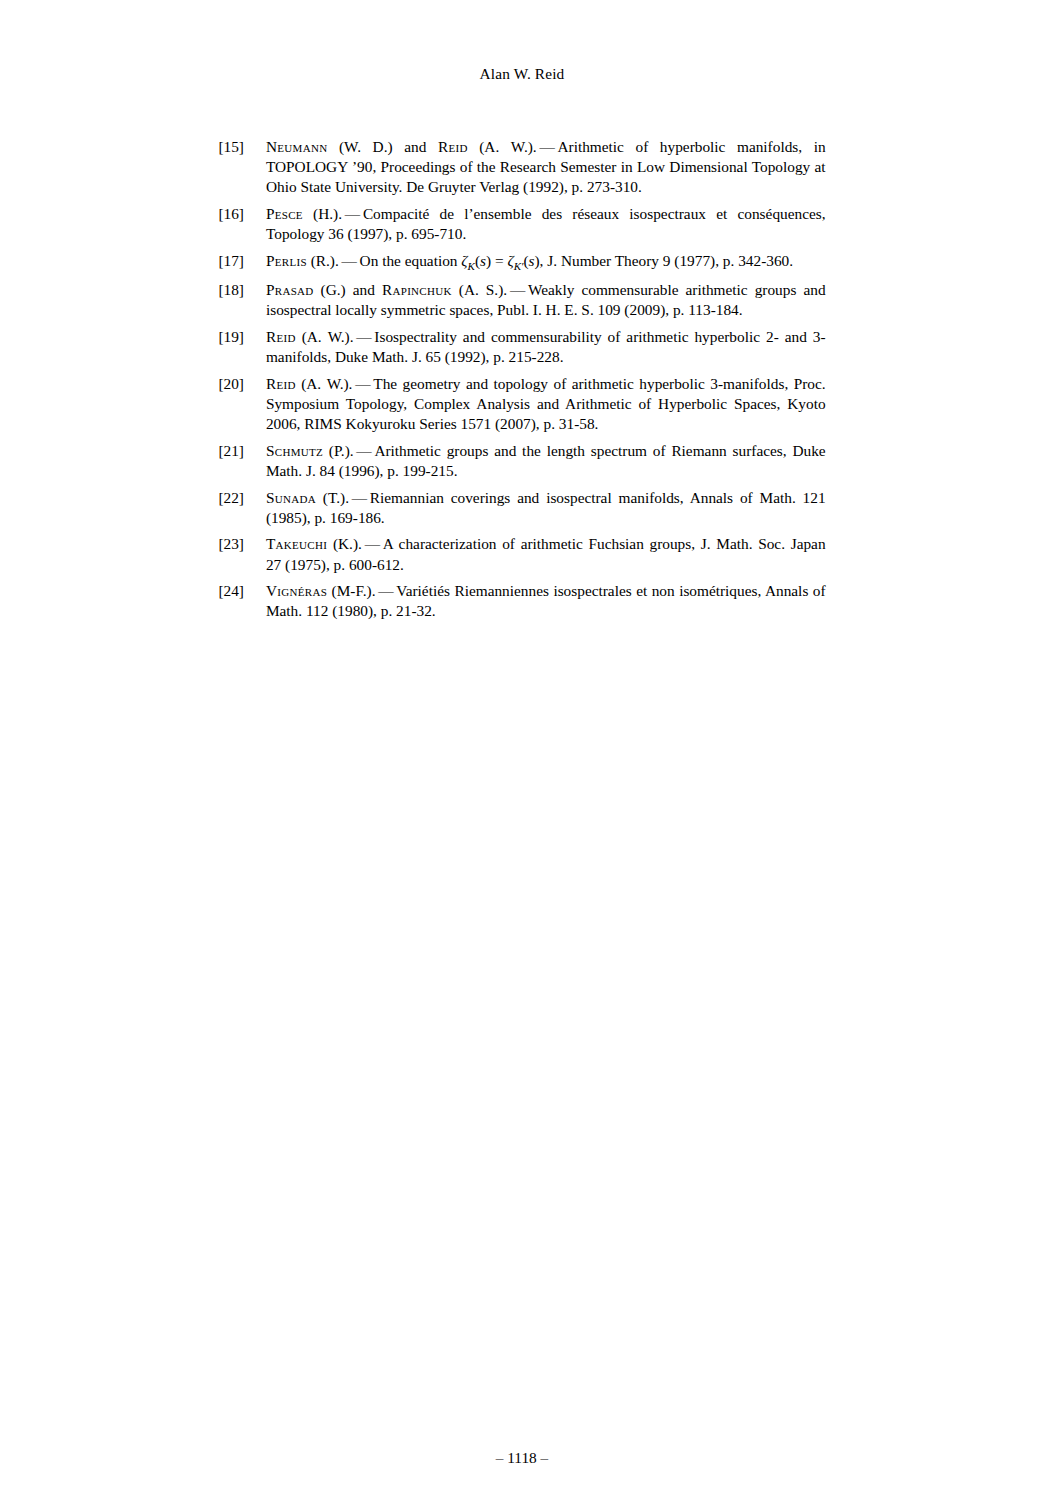Alan W. Reid
[15] Neumann (W. D.) and Reid (A. W.).—Arithmetic of hyperbolic manifolds, in TOPOLOGY ’90, Proceedings of the Research Semester in Low Dimensional Topology at Ohio State University. De Gruyter Verlag (1992), p. 273-310.
[16] Pesce (H.).—Compacité de l’ensemble des réseaux isospectraux et conséquences, Topology 36 (1997), p. 695-710.
[17] Perlis (R.).—On the equation ζK(s) = ζK′(s), J. Number Theory 9 (1977), p. 342-360.
[18] Prasad (G.) and Rapinchuk (A. S.).—Weakly commensurable arithmetic groups and isospectral locally symmetric spaces, Publ. I. H. E. S. 109 (2009), p. 113-184.
[19] Reid (A. W.).—Isospectrality and commensurability of arithmetic hyperbolic 2- and 3-manifolds, Duke Math. J. 65 (1992), p. 215-228.
[20] Reid (A. W.).—The geometry and topology of arithmetic hyperbolic 3-manifolds, Proc. Symposium Topology, Complex Analysis and Arithmetic of Hyperbolic Spaces, Kyoto 2006, RIMS Kokyuroku Series 1571 (2007), p. 31-58.
[21] Schmutz (P.).—Arithmetic groups and the length spectrum of Riemann surfaces, Duke Math. J. 84 (1996), p. 199-215.
[22] Sunada (T.).—Riemannian coverings and isospectral manifolds, Annals of Math. 121 (1985), p. 169-186.
[23] Takeuchi (K.).—A characterization of arithmetic Fuchsian groups, J. Math. Soc. Japan 27 (1975), p. 600-612.
[24] Vignéras (M-F.).—Variétiés Riemanniennes isospectrales et non isométriques, Annals of Math. 112 (1980), p. 21-32.
– 1118 –